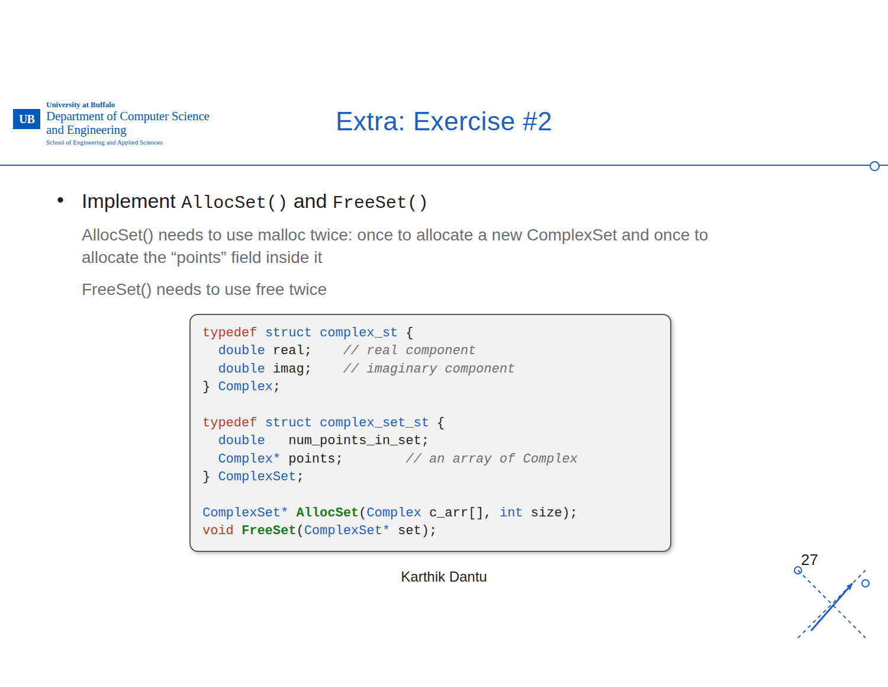UB
University at Buffalo
Department of Computer Science
and Engineering
School of Engineering and Applied Sciences
Extra: Exercise #2
• Implement AllocSet() and FreeSet()
AllocSet() needs to use malloc twice: once to allocate a new ComplexSet and once to allocate the “points” field inside it
FreeSet() needs to use free twice
typedef struct complex_st { double real; // real component double imag; // imaginary component } Complex; typedef struct complex_set_st { double num_points_in_set; Complex* points; // an array of Complex } ComplexSet; ComplexSet* AllocSet(Complex c_arr[], int size); void FreeSet(ComplexSet* set);
Karthik Dantu
27